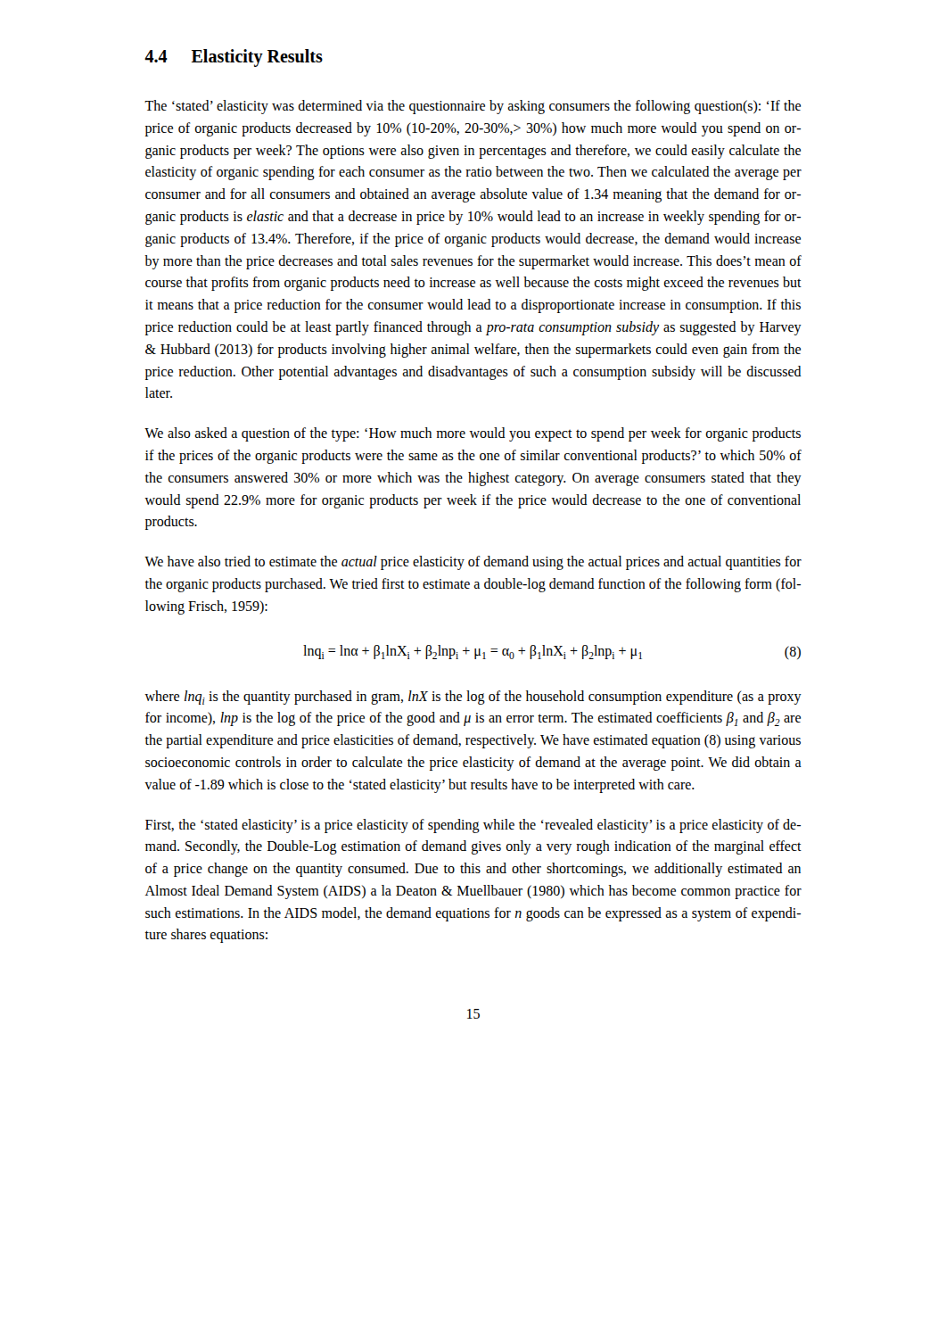4.4 Elasticity Results
The ‘stated’ elasticity was determined via the questionnaire by asking consumers the following question(s): ‘If the price of organic products decreased by 10% (10-20%, 20-30%,> 30%) how much more would you spend on organic products per week? The options were also given in percentages and therefore, we could easily calculate the elasticity of organic spending for each consumer as the ratio between the two. Then we calculated the average per consumer and for all consumers and obtained an average absolute value of 1.34 meaning that the demand for organic products is elastic and that a decrease in price by 10% would lead to an increase in weekly spending for organic products of 13.4%. Therefore, if the price of organic products would decrease, the demand would increase by more than the price decreases and total sales revenues for the supermarket would increase. This does’t mean of course that profits from organic products need to increase as well because the costs might exceed the revenues but it means that a price reduction for the consumer would lead to a disproportionate increase in consumption. If this price reduction could be at least partly financed through a pro-rata consumption subsidy as suggested by Harvey & Hubbard (2013) for products involving higher animal welfare, then the supermarkets could even gain from the price reduction. Other potential advantages and disadvantages of such a consumption subsidy will be discussed later.
We also asked a question of the type: ‘How much more would you expect to spend per week for organic products if the prices of the organic products were the same as the one of similar conventional products?’ to which 50% of the consumers answered 30% or more which was the highest category. On average consumers stated that they would spend 22.9% more for organic products per week if the price would decrease to the one of conventional products.
We have also tried to estimate the actual price elasticity of demand using the actual prices and actual quantities for the organic products purchased. We tried first to estimate a double-log demand function of the following form (following Frisch, 1959):
lnqi = lnα + β1lnXi + β2lnpi + μ1 = α0 + β1lnXi + β2lnpi + μ1 (8)
where lnqi is the quantity purchased in gram, lnX is the log of the household consumption expenditure (as a proxy for income), lnp is the log of the price of the good and μ is an error term. The estimated coefficients β1 and β2 are the partial expenditure and price elasticities of demand, respectively. We have estimated equation (8) using various socioeconomic controls in order to calculate the price elasticity of demand at the average point. We did obtain a value of -1.89 which is close to the ‘stated elasticity’ but results have to be interpreted with care.
First, the ‘stated elasticity’ is a price elasticity of spending while the ‘revealed elasticity’ is a price elasticity of demand. Secondly, the Double-Log estimation of demand gives only a very rough indication of the marginal effect of a price change on the quantity consumed. Due to this and other shortcomings, we additionally estimated an Almost Ideal Demand System (AIDS) a la Deaton & Muellbauer (1980) which has become common practice for such estimations. In the AIDS model, the demand equations for n goods can be expressed as a system of expenditure shares equations:
15